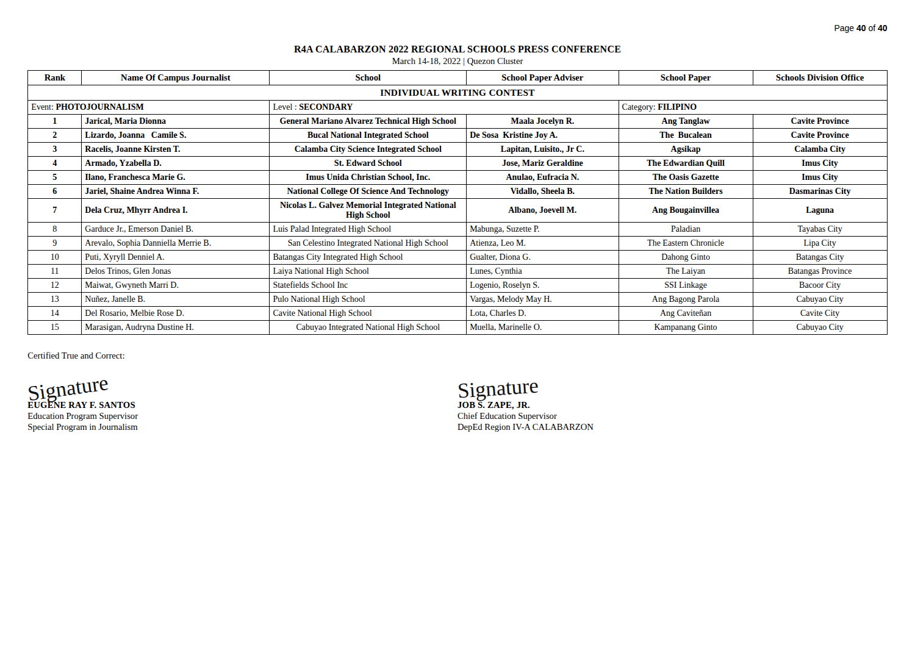Page 40 of 40
R4A CALABARZON 2022 REGIONAL SCHOOLS PRESS CONFERENCE
March 14-18, 2022 | Quezon Cluster
| INDIVIDUAL WRITING CONTEST |
| Event: PHOTOJOURNALISM | Level : SECONDARY | Category: FILIPINO |
| Rank | Name Of Campus Journalist | School | School Paper Adviser | School Paper | Schools Division Office |
| 1 | Jarical, Maria Dionna | General Mariano Alvarez Technical High School | Maala Jocelyn R. | Ang Tanglaw | Cavite Province |
| 2 | Lizardo, Joanna Camile S. | Bucal National Integrated School | De Sosa Kristine Joy A. | The Bucalean | Cavite Province |
| 3 | Racelis, Joanne Kirsten T. | Calamba City Science Integrated School | Lapitan, Luisito., Jr C. | Agsikap | Calamba City |
| 4 | Armado, Yzabella D. | St. Edward School | Jose, Mariz Geraldine | The Edwardian Quill | Imus City |
| 5 | Ilano, Franchesca Marie G. | Imus Unida Christian School, Inc. | Anulao, Eufracia N. | The Oasis Gazette | Imus City |
| 6 | Jariel, Shaine Andrea Winna F. | National College Of Science And Technology | Vidallo, Sheela B. | The Nation Builders | Dasmarinas City |
| 7 | Dela Cruz, Mhyrr Andrea I. | Nicolas L. Galvez Memorial Integrated National High School | Albano, Joevell M. | Ang Bougainvillea | Laguna |
| 8 | Garduce Jr., Emerson Daniel B. | Luis Palad Integrated High School | Mabunga, Suzette P. | Paladian | Tayabas City |
| 9 | Arevalo, Sophia Danniella Merrie B. | San Celestino Integrated National High School | Atienza, Leo M. | The Eastern Chronicle | Lipa City |
| 10 | Puti, Xyryll Denniel A. | Batangas City Integrated High School | Gualter, Diona G. | Dahong Ginto | Batangas City |
| 11 | Delos Trinos, Glen Jonas | Laiya National High School | Lunes, Cynthia | The Laiyan | Batangas Province |
| 12 | Maiwat, Gwyneth Marri D. | Statefields School Inc | Logenio, Roselyn S. | SSI Linkage | Bacoor City |
| 13 | Nuñez, Janelle B. | Pulo National High School | Vargas, Melody May H. | Ang Bagong Parola | Cabuyao City |
| 14 | Del Rosario, Melbie Rose D. | Cavite National High School | Lota, Charles D. | Ang Caviteñan | Cavite City |
| 15 | Marasigan, Audryna Dustine H. | Cabuyao Integrated National High School | Muella, Marinelle O. | Kampanang Ginto | Cabuyao City |
Certified True and Correct:
| Signature EUGENE RAY F. SANTOS Education Program Supervisor Special Program in Journalism | Signature JOB S. ZAPE, JR. Chief Education Supervisor DepEd Region IV-A CALABARZON |